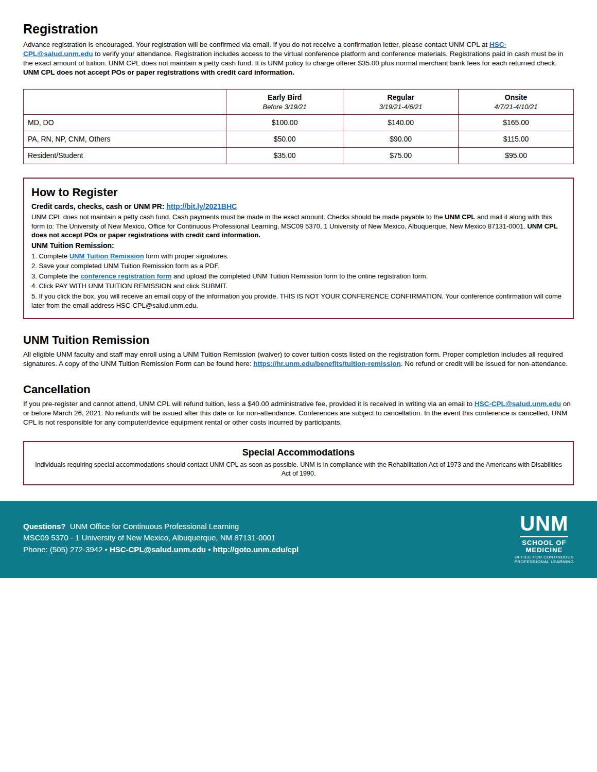Registration
Advance registration is encouraged. Your registration will be confirmed via email. If you do not receive a confirmation letter, please contact UNM CPL at HSC-CPL@salud.unm.edu to verify your attendance. Registration includes access to the virtual conference platform and conference materials. Registrations paid in cash must be in the exact amount of tuition. UNM CPL does not maintain a petty cash fund. It is UNM policy to charge offerer $35.00 plus normal merchant bank fees for each returned check. UNM CPL does not accept POs or paper registrations with credit card information.
| | Early Bird Before 3/19/21 | Regular 3/19/21-4/6/21 | Onsite 4/7/21-4/10/21 |
| MD, DO | $100.00 | $140.00 | $165.00 |
| PA, RN, NP, CNM, Others | $50.00 | $90.00 | $115.00 |
| Resident/Student | $35.00 | $75.00 | $95.00 |
How to Register
Credit cards, checks, cash or UNM PR: http://bit.ly/2021BHC
UNM CPL does not maintain a petty cash fund. Cash payments must be made in the exact amount. Checks should be made payable to the UNM CPL and mail it along with this form to: The University of New Mexico, Office for Continuous Professional Learning, MSC09 5370, 1 University of New Mexico, Albuquerque, New Mexico 87131-0001. UNM CPL does not accept POs or paper registrations with credit card information.
UNM Tuition Remission:
1. Complete UNM Tuition Remission form with proper signatures.
2. Save your completed UNM Tuition Remission form as a PDF.
3. Complete the conference registration form and upload the completed UNM Tuition Remission form to the online registration form.
4. Click PAY WITH UNM TUITION REMISSION and click SUBMIT.
5. If you click the box, you will receive an email copy of the information you provide. THIS IS NOT YOUR CONFERENCE CONFIRMATION. Your conference confirmation will come later from the email address HSC-CPL@salud.unm.edu.
UNM Tuition Remission
All eligible UNM faculty and staff may enroll using a UNM Tuition Remission (waiver) to cover tuition costs listed on the registration form. Proper completion includes all required signatures. A copy of the UNM Tuition Remission Form can be found here: https://hr.unm.edu/benefits/tuition-remission. No refund or credit will be issued for non-attendance.
Cancellation
If you pre-register and cannot attend, UNM CPL will refund tuition, less a $40.00 administrative fee, provided it is received in writing via an email to HSC-CPL@salud.unm.edu on or before March 26, 2021. No refunds will be issued after this date or for non-attendance. Conferences are subject to cancellation. In the event this conference is cancelled, UNM CPL is not responsible for any computer/device equipment rental or other costs incurred by participants.
Special Accommodations
Individuals requiring special accommodations should contact UNM CPL as soon as possible. UNM is in compliance with the Rehabilitation Act of 1973 and the Americans with Disabilities Act of 1990.
Questions? UNM Office for Continuous Professional Learning
MSC09 5370 - 1 University of New Mexico, Albuquerque, NM 87131-0001
Phone: (505) 272-3942 • HSC-CPL@salud.unm.edu • http://goto.unm.edu/cpl
UNM
SCHOOL OF
MEDICINE
OFFICE FOR CONTINUOUS
PROFESSIONAL LEARNING